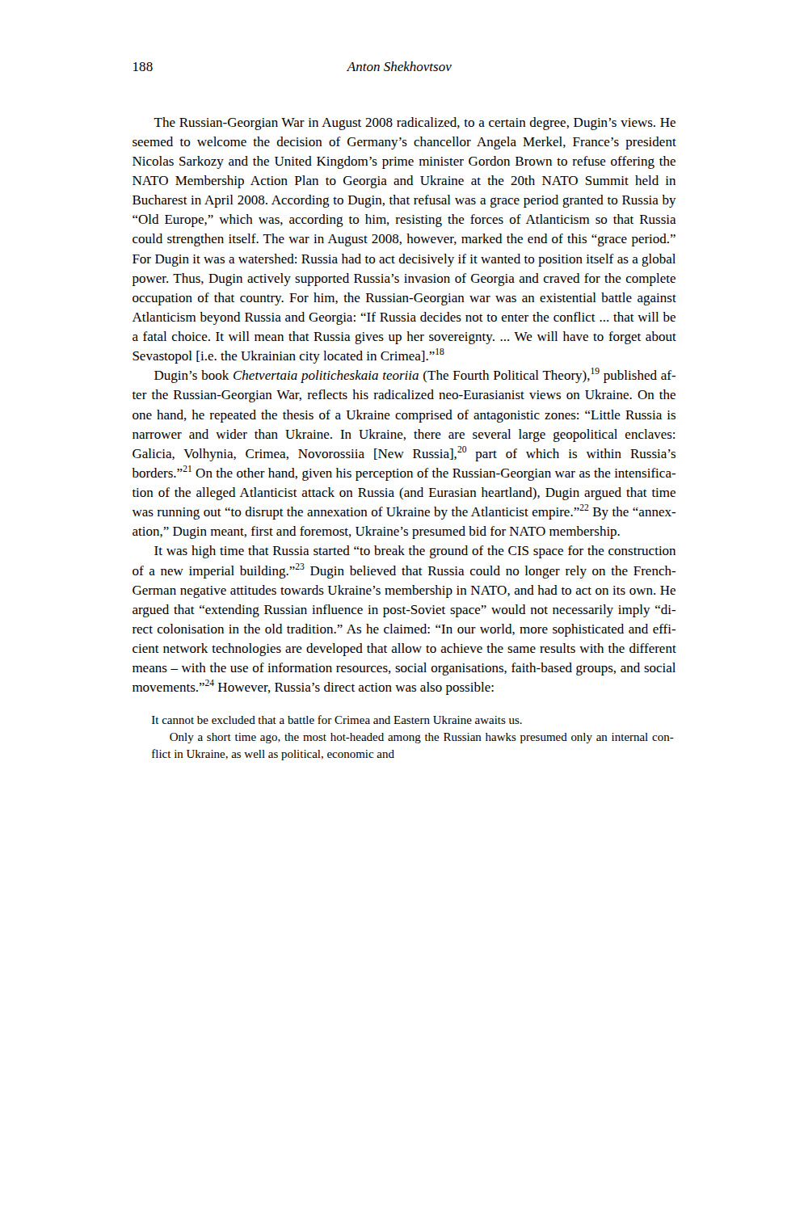188 Anton Shekhovtsov
The Russian-Georgian War in August 2008 radicalized, to a certain degree, Dugin’s views. He seemed to welcome the decision of Germany’s chancellor Angela Merkel, France’s president Nicolas Sarkozy and the United Kingdom’s prime minister Gordon Brown to refuse offering the NATO Membership Action Plan to Georgia and Ukraine at the 20th NATO Summit held in Bucharest in April 2008. According to Dugin, that refusal was a grace period granted to Russia by “Old Europe,” which was, according to him, resisting the forces of Atlanticism so that Russia could strengthen itself. The war in August 2008, however, marked the end of this “grace period.” For Dugin it was a watershed: Russia had to act decisively if it wanted to position itself as a global power. Thus, Dugin actively supported Russia’s invasion of Georgia and craved for the complete occupation of that country. For him, the Russian-Georgian war was an existential battle against Atlanticism beyond Russia and Georgia: “If Russia decides not to enter the conflict ... that will be a fatal choice. It will mean that Russia gives up her sovereignty. ... We will have to forget about Sevastopol [i.e. the Ukrainian city located in Crimea].”18
Dugin’s book Chetvertaia politicheskaia teoriia (The Fourth Political Theory),19 published after the Russian-Georgian War, reflects his radicalized neo-Eurasianist views on Ukraine. On the one hand, he repeated the thesis of a Ukraine comprised of antagonistic zones: “Little Russia is narrower and wider than Ukraine. In Ukraine, there are several large geopolitical enclaves: Galicia, Volhynia, Crimea, Novorossiia [New Russia],20 part of which is within Russia’s borders.”21 On the other hand, given his perception of the Russian-Georgian war as the intensification of the alleged Atlanticist attack on Russia (and Eurasian heartland), Dugin argued that time was running out “to disrupt the annexation of Ukraine by the Atlanticist empire.”22 By the “annexation,” Dugin meant, first and foremost, Ukraine’s presumed bid for NATO membership.
It was high time that Russia started “to break the ground of the CIS space for the construction of a new imperial building.”23 Dugin believed that Russia could no longer rely on the French-German negative attitudes towards Ukraine’s membership in NATO, and had to act on its own. He argued that “extending Russian influence in post-Soviet space” would not necessarily imply “direct colonisation in the old tradition.” As he claimed: “In our world, more sophisticated and efficient network technologies are developed that allow to achieve the same results with the different means – with the use of information resources, social organisations, faith-based groups, and social movements.”24 However, Russia’s direct action was also possible:
It cannot be excluded that a battle for Crimea and Eastern Ukraine awaits us.
Only a short time ago, the most hot-headed among the Russian hawks presumed only an internal conflict in Ukraine, as well as political, economic and